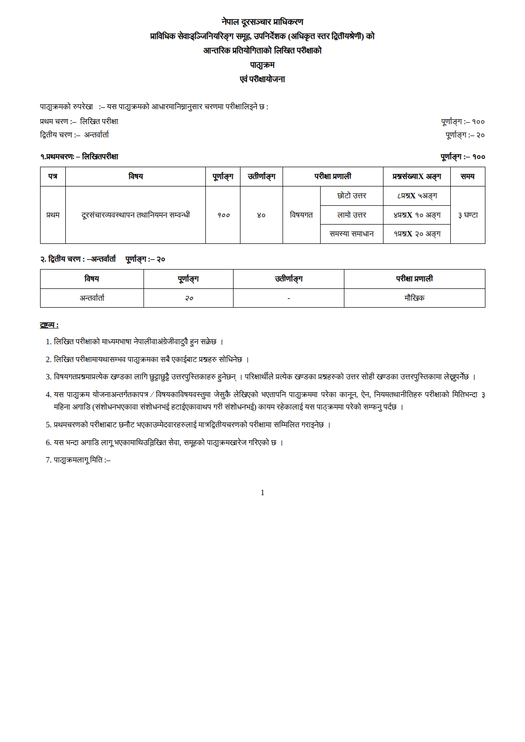नेपाल दूरसञ्चार प्राधिकरण
प्राविधिक सेवाःइञ्जिनियरिङ्ग समूह, उपनिर्देशक (अधिकृत स्तर द्वितीयश्रेणी) को
आन्तरिक प्रतियोगिताको लिखित परीक्षाको
पाठ्यक्रम
एवं परीक्षायोजना
पाठ्यक्रमको रुपरेखा :– यस पाठ्यक्रमको आधारमानिम्नानुसार चरणमा परीक्षालिइने छ :
प्रथम चरण :– लिखित परीक्षा पूर्णाङ्ग :– १००
द्वितीय चरण :– अन्तर्वार्ता पूर्णाङ्ग :– २०
१.प्रथमचरणः – लिखितपरीक्षा पूर्णाङ्ग :– १००
| पत्र | विषय | पूर्णाङ्ग | उतीर्णाङ्ग | परीक्षा प्रणाली | प्रश्नसंख्या X अङ्ग | समय |
| --- | --- | --- | --- | --- | --- | --- |
| प्रथम | दूरसंचारव्यवस्थापन तथानियमन सम्वन्धी | १०० | ४० | विषयगत | छोटो उत्तर | ८प्रश्न X ५अङ्ग | ३ घण्टा |
| लामो उत्तर | ४प्रश्न X १० अङ्ग |
| समस्या समाधान | १प्रश्न X २० अङ्ग |
२. द्वितीय चरण : –अन्तर्वार्ता पूर्णाङ्ग :– २०
| विषय | पूर्णाङ्ग | उतीर्णाङ्ग | परीक्षा प्रणाली |
| --- | --- | --- | --- |
| अन्तर्वार्ता | २० | - | मौखिक |
द्रष्टव्य :
लिखित परीक्षाको माध्यमभाषा नेपालीवाअंग्रेजीवादुवै हुन सक्नेछ ।
लिखित परीक्षामायथासम्भव पाठ्यक्रमका सबै एकाईबाट प्रश्नहरु सोधिनेछ ।
विषयगतप्रश्नमाप्रत्येक खण्डका लागि छुट्टाछुट्टै उत्तरपुस्तिकाहरु हुनेछन् । परिक्षार्थीले प्रत्येक खण्डका प्रश्नहरुको उत्तर सोही खण्डका उत्तरपुस्तिकामा लेख्नुपर्नेछ ।
यस पाठ्यक्रम योजनाअन्तर्गतकापत्र ⁄ विषयकाविषयवस्तुमा जेसुकै लेखिएको भएतापनि पाठ्यक्रममा परेका कानून, ऐन, नियमतथानीतिहरु परीक्षाको मितिभन्दा ३ महिना अगाडि (संशोधनभएकावा संशोधनभई हटाईएकावाथप गरी संशोधनभई) कायम रहेकालाई यस पाठ्क्रममा परेको सम्फनु पर्दछ ।
प्रथमचरणको परीक्षाबाट छनौट भएकाउम्मेदवारहरुलाई मात्रद्वितीयचरणको परीक्षामा सम्मिलित गराइनेछ ।
यस भन्दा अगाडि लागू भएकामाथिउल्लिखित सेवा, समूहको पाठ्यक्रमखारेज गरिएको छ ।
पाठ्यक्रमलागू मिति :–
1